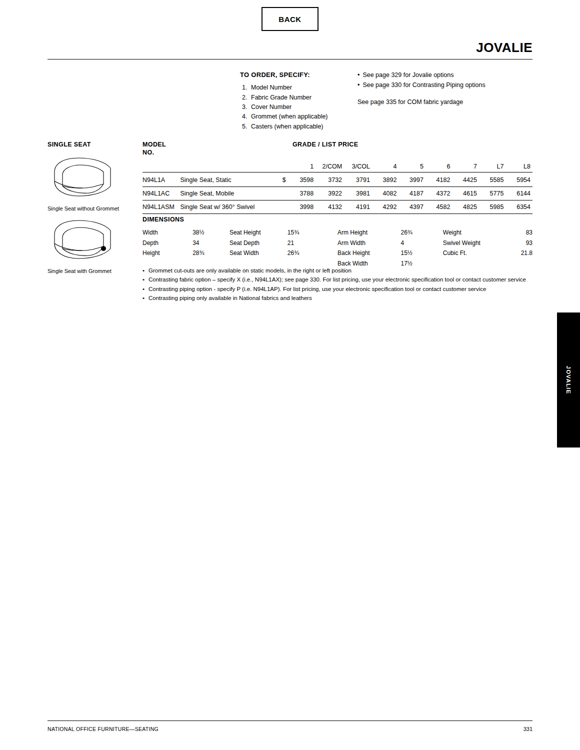BACK
JOVALIE
TO ORDER, SPECIFY:
Model Number
Fabric Grade Number
Cover Number
Grommet (when applicable)
Casters (when applicable)
See page 329 for Jovalie options
See page 330 for Contrasting Piping options
See page 335 for COM fabric yardage
SINGLE SEAT
MODEL
NO.
GRADE / LIST PRICE
Single Seat without Grommet
Single Seat with Grommet
| | | | 1 | 2/COM | 3/COL | 4 | 5 | 6 | 7 | L7 | L8 |
| --- | --- | --- | --- | --- | --- | --- | --- | --- | --- | --- | --- |
| N94L1A | Single Seat, Static | $ | 3598 | 3732 | 3791 | 3892 | 3997 | 4182 | 4425 | 5585 | 5954 |
| N94L1AC | Single Seat, Mobile | | 3788 | 3922 | 3981 | 4082 | 4187 | 4372 | 4615 | 5775 | 6144 |
| N94L1ASM | Single Seat w/ 360° Swivel | | 3998 | 4132 | 4191 | 4292 | 4397 | 4582 | 4825 | 5985 | 6354 |
DIMENSIONS
| Width | 38½ | Seat Height | 15¾ | Arm Height | 26¾ | Weight | 83 |
| Depth | 34 | Seat Depth | 21 | Arm Width | 4 | Swivel Weight | 93 |
| Height | 28¾ | Seat Width | 26¾ | Back Height | 15½ | Cubic Ft. | 21.8 |
| | | | | Back Width | 17½ | | |
Grommet cut-outs are only available on static models, in the right or left position
Contrasting fabric option – specify X (i.e., N94L1AX); see page 330. For list pricing, use your electronic specification tool or contact customer service
Contrasting piping option - specify P (i.e. N94L1AP). For list pricing, use your electronic specification tool or contact customer service
Contrasting piping only available in National fabrics and leathers
JOVALIE
NATIONAL OFFICE FURNITURE—SEATING
331